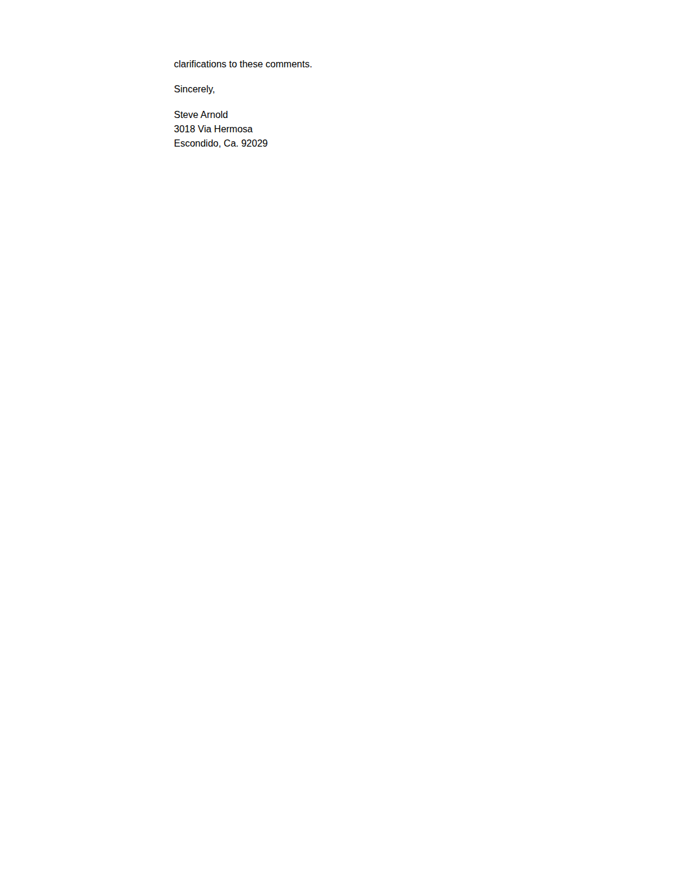clarifications to these comments.
Sincerely,
Steve Arnold
3018 Via Hermosa
Escondido, Ca. 92029